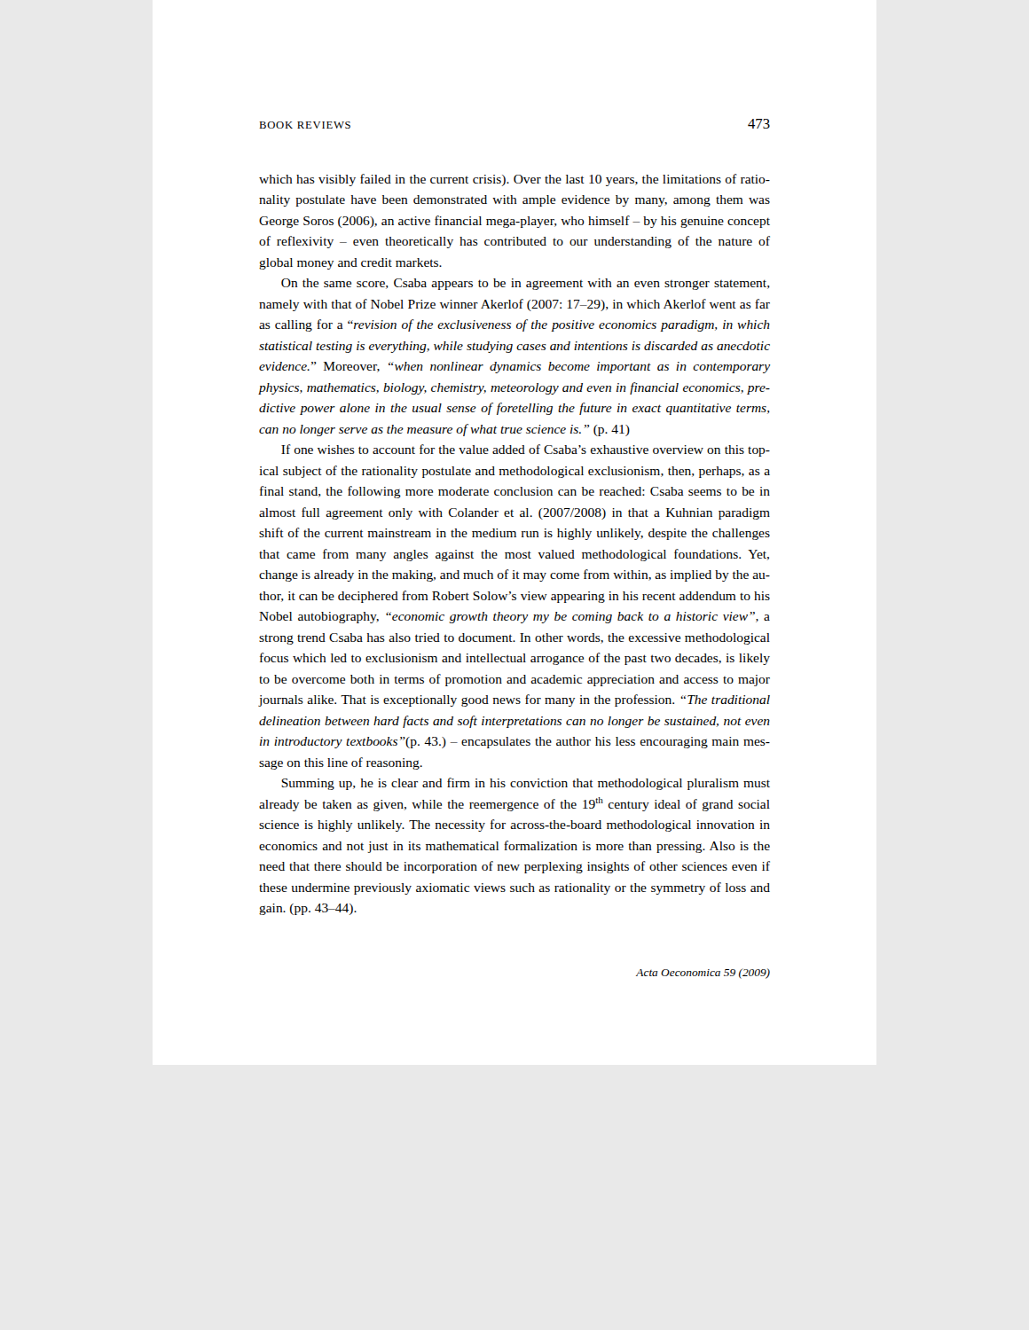Book Reviews 473
which has visibly failed in the current crisis). Over the last 10 years, the limitations of rationality postulate have been demonstrated with ample evidence by many, among them was George Soros (2006), an active financial mega-player, who himself – by his genuine concept of reflexivity – even theoretically has contributed to our understanding of the nature of global money and credit markets.
On the same score, Csaba appears to be in agreement with an even stronger statement, namely with that of Nobel Prize winner Akerlof (2007: 17–29), in which Akerlof went as far as calling for a “revision of the exclusiveness of the positive economics paradigm, in which statistical testing is everything, while studying cases and intentions is discarded as anecdotic evidence.” Moreover, “when nonlinear dynamics become important as in contemporary physics, mathematics, biology, chemistry, meteorology and even in financial economics, predictive power alone in the usual sense of foretelling the future in exact quantitative terms, can no longer serve as the measure of what true science is.” (p. 41)
If one wishes to account for the value added of Csaba’s exhaustive overview on this topical subject of the rationality postulate and methodological exclusionism, then, perhaps, as a final stand, the following more moderate conclusion can be reached: Csaba seems to be in almost full agreement only with Colander et al. (2007/2008) in that a Kuhnian paradigm shift of the current mainstream in the medium run is highly unlikely, despite the challenges that came from many angles against the most valued methodological foundations. Yet, change is already in the making, and much of it may come from within, as implied by the author, it can be deciphered from Robert Solow’s view appearing in his recent addendum to his Nobel autobiography, “economic growth theory my be coming back to a historic view”, a strong trend Csaba has also tried to document. In other words, the excessive methodological focus which led to exclusionism and intellectual arrogance of the past two decades, is likely to be overcome both in terms of promotion and academic appreciation and access to major journals alike. That is exceptionally good news for many in the profession. “The traditional delineation between hard facts and soft interpretations can no longer be sustained, not even in introductory textbooks”(p. 43.) – encapsulates the author his less encouraging main message on this line of reasoning.
Summing up, he is clear and firm in his conviction that methodological pluralism must already be taken as given, while the reemergence of the 19th century ideal of grand social science is highly unlikely. The necessity for across-the-board methodological innovation in economics and not just in its mathematical formalization is more than pressing. Also is the need that there should be incorporation of new perplexing insights of other sciences even if these undermine previously axiomatic views such as rationality or the symmetry of loss and gain. (pp. 43–44).
Acta Oeconomica 59 (2009)